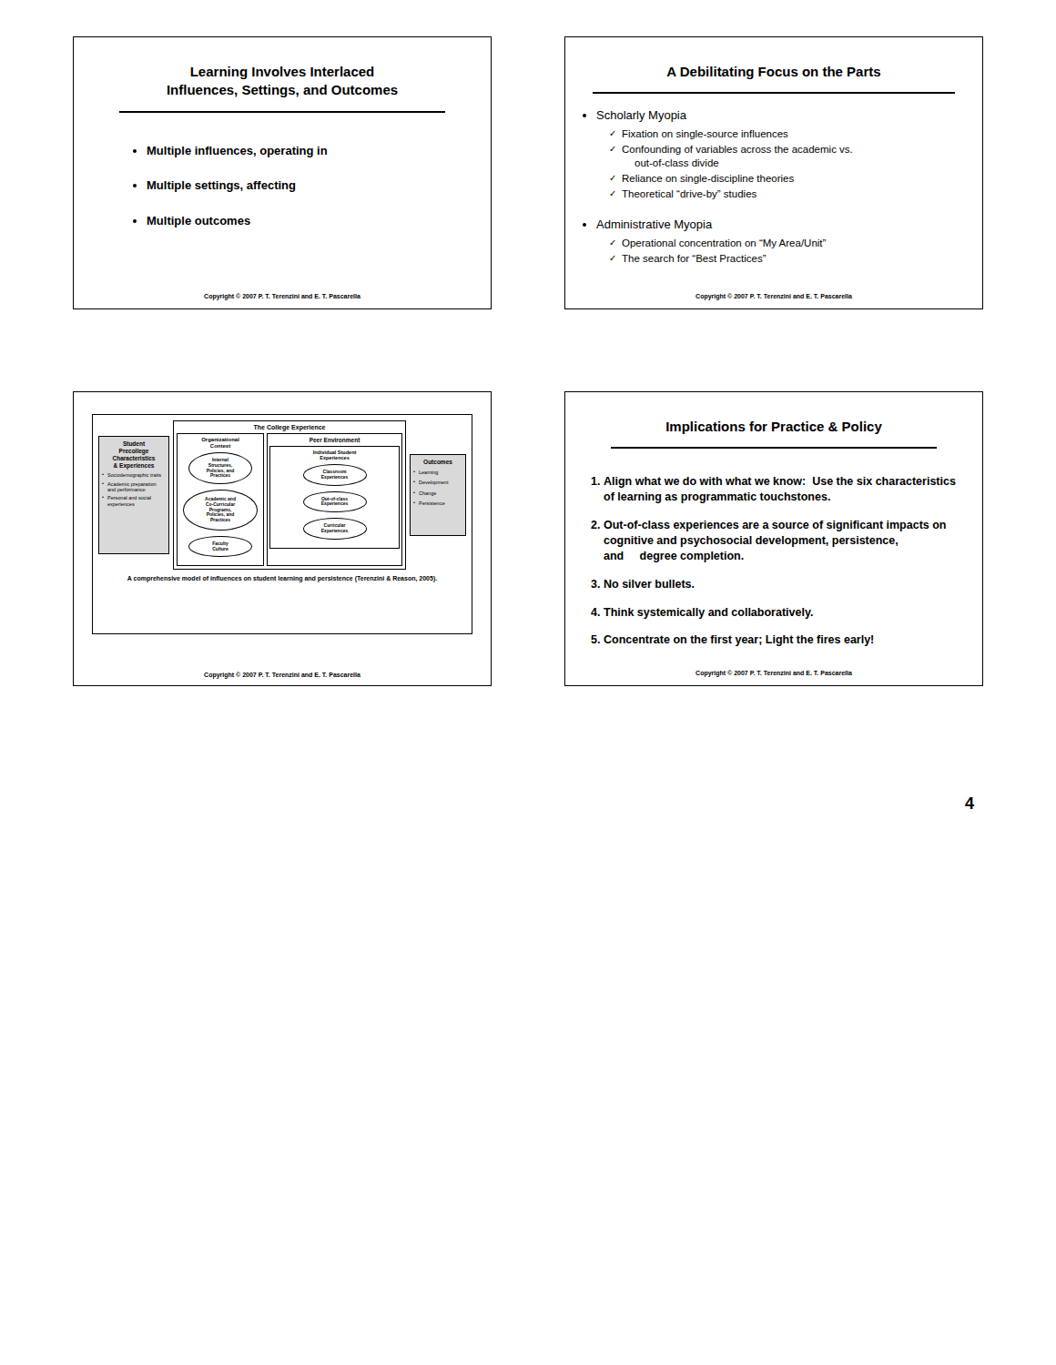Learning Involves Interlaced
Influences, Settings, and Outcomes
Multiple influences, operating in
Multiple settings, affecting
Multiple outcomes
Copyright © 2007 P. T. Terenzini and E. T. Pascarella
A Debilitating Focus on the Parts
Scholarly Myopia
Fixation on single-source influences
Confounding of variables across the academic vs.
out-of-class divide
Reliance on single-discipline theories
Theoretical “drive-by” studies
Administrative Myopia
Operational concentration on “My Area/Unit”
The search for “Best Practices”
Copyright © 2007 P. T. Terenzini and E. T. Pascarella
Student
Precollege
Characteristics
& Experiences
Sociodemographic traits
Academic preparation and performance
Personal and social experiences
The College Experience
Organizational
Context
Internal
Structures,
Policies, and
Practices
Academic and
Co-Curricular
Programs,
Policies, and
Practices
Faculty
Culture
Peer Environment
Individual Student
Experiences
Classroom
Experiences
Out-of-class
Experiences
Curricular
Experiences
Outcomes
Learning
Development
Change
Persistence
A comprehensive model of influences on student learning and persistence (Terenzini & Reason, 2005).
Copyright © 2007 P. T. Terenzini and E. T. Pascarella
Implications for Practice & Policy
Align what we do with what we know: Use the six characteristics of learning as programmatic touchstones.
Out-of-class experiences are a source of significant impacts on cognitive and psychosocial development, persistence, and degree completion.
No silver bullets.
Think systemically and collaboratively.
Concentrate on the first year; Light the fires early!
Copyright © 2007 P. T. Terenzini and E. T. Pascarella
4